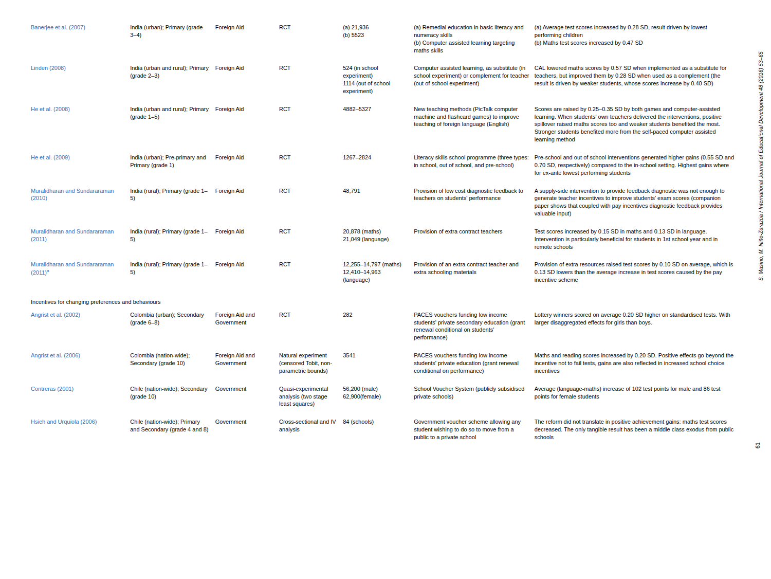S. Masino, M. Niño-Zarazúa / International Journal of Educational Development 48 (2016) 53–65
61
| Banerjee et al. (2007) | India (urban); Primary (grade 3–4) | Foreign Aid | RCT | (a) 21,936 (b) 5523 | (a) Remedial education in basic literacy and numeracy skills (b) Computer assisted learning targeting maths skills | (a) Average test scores increased by 0.28 SD, result driven by lowest performing children (b) Maths test scores increased by 0.47 SD |
| Linden (2008) | India (urban and rural); Primary (grade 2–3) | Foreign Aid | RCT | 524 (in school experiment) 1114 (out of school experiment) | Computer assisted learning, as substitute (in school experiment) or complement for teacher (out of school experiment) | CAL lowered maths scores by 0.57 SD when implemented as a substitute for teachers, but improved them by 0.28 SD when used as a complement (the result is driven by weaker students, whose scores increase by 0.40 SD) |
| He et al. (2008) | India (urban and rural); Primary (grade 1–5) | Foreign Aid | RCT | 4882–5327 | New teaching methods (PicTalk computer machine and flashcard games) to improve teaching of foreign language (English) | Scores are raised by 0.25–0.35 SD by both games and computer-assisted learning. When students' own teachers delivered the interventions, positive spillover raised maths scores too and weaker students benefited the most. Stronger students benefited more from the self-paced computer assisted learning method |
| He et al. (2009) | India (urban); Pre-primary and Primary (grade 1) | Foreign Aid | RCT | 1267–2824 | Literacy skills school programme (three types: in school, out of school, and pre-school) | Pre-school and out of school interventions generated higher gains (0.55 SD and 0.70 SD, respectively) compared to the in-school setting. Highest gains where for ex-ante lowest performing students |
| Muralidharan and Sundararaman (2010) | India (rural); Primary (grade 1–5) | Foreign Aid | RCT | 48,791 | Provision of low cost diagnostic feedback to teachers on students' performance | A supply-side intervention to provide feedback diagnostic was not enough to generate teacher incentives to improve students' exam scores (companion paper shows that coupled with pay incentives diagnostic feedback provides valuable input) |
| Muralidharan and Sundararaman (2011) | India (rural); Primary (grade 1–5) | Foreign Aid | RCT | 20,878 (maths) 21,049 (language) | Provision of extra contract teachers | Test scores increased by 0.15 SD in maths and 0.13 SD in language. Intervention is particularly beneficial for students in 1st school year and in remote schools |
| Muralidharan and Sundararaman (2011) a | India (rural); Primary (grade 1–5) | Foreign Aid | RCT | 12,255–14,797 (maths) 12,410–14,963 (language) | Provision of an extra contract teacher and extra schooling materials | Provision of extra resources raised test scores by 0.10 SD on average, which is 0.13 SD lowers than the average increase in test scores caused by the pay incentive scheme |
| Incentives for changing preferences and behaviours |
| Angrist et al. (2002) | Colombia (urban); Secondary (grade 6–8) | Foreign Aid and Government | RCT | 282 | PACES vouchers funding low income students' private secondary education (grant renewal conditional on students' performance) | Lottery winners scored on average 0.20 SD higher on standardised tests. With larger disaggregated effects for girls than boys. |
| Angrist et al. (2006) | Colombia (nation-wide); Secondary (grade 10) | Foreign Aid and Government | Natural experiment (censored Tobit, non-parametric bounds) | 3541 | PACES vouchers funding low income students' private education (grant renewal conditional on performance) | Maths and reading scores increased by 0.20 SD. Positive effects go beyond the incentive not to fail tests, gains are also reflected in increased school choice incentives |
| Contreras (2001) | Chile (nation-wide); Secondary (grade 10) | Government | Quasi-experimental analysis (two stage least squares) | 56,200 (male) 62,900(female) | School Voucher System (publicly subsidised private schools) | Average (language-maths) increase of 102 test points for male and 86 test points for female students |
| Hsieh and Urquiola (2006) | Chile (nation-wide); Primary and Secondary (grade 4 and 8) | Government | Cross-sectional and IV analysis | 84 (schools) | Government voucher scheme allowing any student wishing to do so to move from a public to a private school | The reform did not translate in positive achievement gains: maths test scores decreased. The only tangible result has been a middle class exodus from public schools |